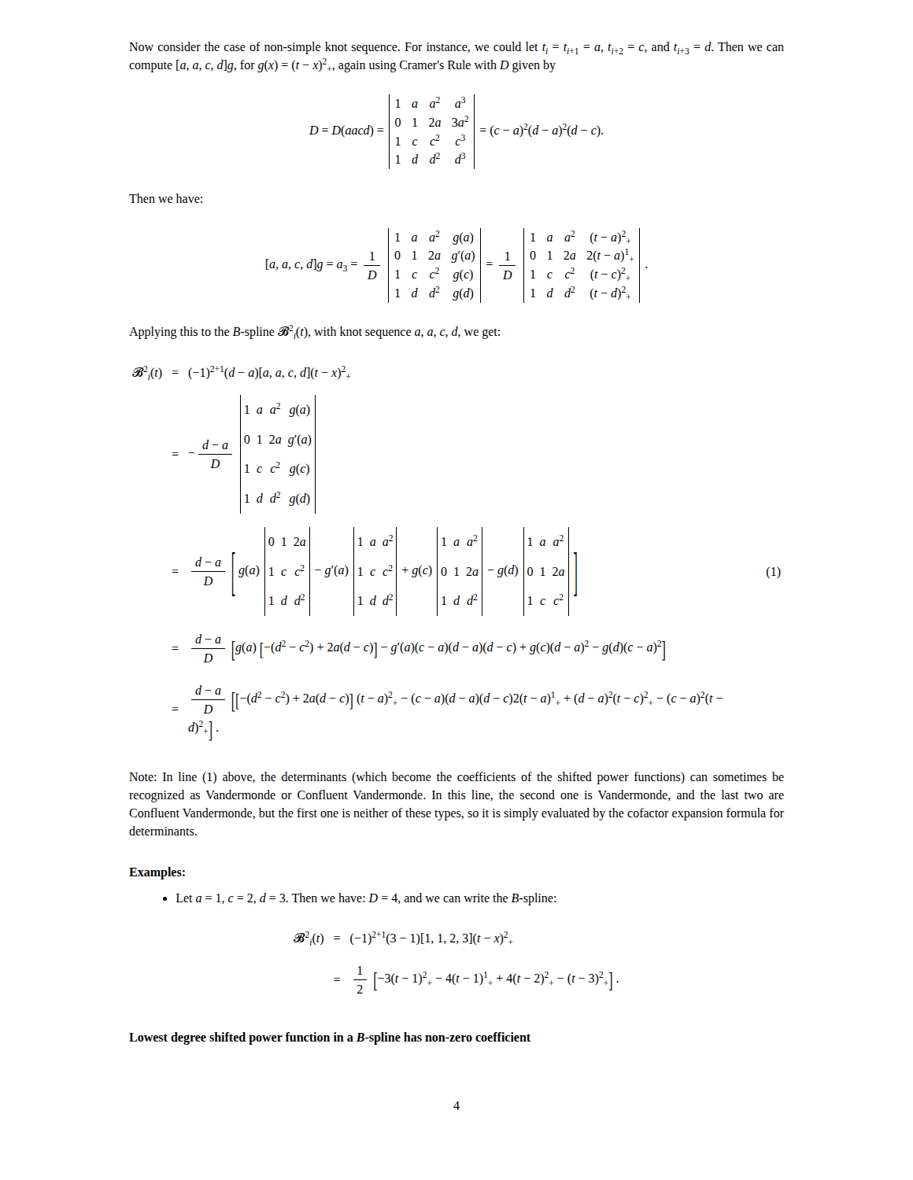Now consider the case of non-simple knot sequence. For instance, we could let ti = ti+1 = a, ti+2 = c, and ti+3 = d. Then we can compute [a, a, c, d]g, for g(x) = (t − x)2+, again using Cramer's Rule with D given by
D = D(aacd) =
| 1 | a | a 2 | a 3 |
| 0 | 1 | 2 a | 3 a 2 |
| 1 | c | c 2 | c 3 |
| 1 | d | d 2 | d 3 |
= (c − a)2(d − a)2(d − c).
Then we have:
[a, a, c, d]g = a3 = 1 D
| 1 | a | a 2 | g ( a ) |
| 0 | 1 | 2 a | g ′( a ) |
| 1 | c | c 2 | g ( c ) |
| 1 | d | d 2 | g ( d ) |
= 1 D
| 1 | a | a 2 | ( t − a ) 2 + |
| 0 | 1 | 2 a | 2( t − a ) 1 + |
| 1 | c | c 2 | ( t − c ) 2 + |
| 1 | d | d 2 | ( t − d ) 2 + |
.
Applying this to the B-spline 𝓑2i(t), with knot sequence a, a, c, d, we get:
| 𝓑 2 i ( t ) | = | (−1) 2+1 ( d − a )[ a , a , c , d ]( t − x ) 2 + | |
| | = | − d − a D / 1 / a / a 2 / g ( a ) / / 0 / 1 / 2 a / g ′( a ) / / 1 / c / c 2 / g ( c ) / / 1 / d / d 2 / g ( d ) / | |
| | = | d − a D [ g ( a ) / 0 / 1 / 2 a / / 1 / c / c 2 / / 1 / d / d 2 / − g ′( a ) / 1 / a / a 2 / / 1 / c / c 2 / / 1 / d / d 2 / + g ( c ) / 1 / a / a 2 / / 0 / 1 / 2 a / / 1 / d / d 2 / − g ( d ) / 1 / a / a 2 / / 0 / 1 / 2 a / / 1 / c / c 2 / ] | (1) |
| | = | d − a D [ g ( a ) [ −( d 2 − c 2 ) + 2 a ( d − c ) ] − g ′( a )( c − a )( d − a )( d − c ) + g ( c )( d − a ) 2 − g ( d )( c − a ) 2 ] | |
| | = | d − a D [ [ −( d 2 − c 2 ) + 2 a ( d − c ) ] ( t − a ) 2 + − ( c − a )( d − a )( d − c )2( t − a ) 1 + + ( d − a ) 2 ( t − c ) 2 + − ( c − a ) 2 ( t − d ) 2 + ] . | |
Note: In line (1) above, the determinants (which become the coefficients of the shifted power functions) can sometimes be recognized as Vandermonde or Confluent Vandermonde. In this line, the second one is Vandermonde, and the last two are Confluent Vandermonde, but the first one is neither of these types, so it is simply evaluated by the cofactor expansion formula for determinants.
Examples:
Let a = 1, c = 2, d = 3. Then we have: D = 4, and we can write the B-spline:
| 𝓑 2 i ( t ) | = | (−1) 2+1 (3 − 1)[1, 1, 2, 3]( t − x ) 2 + |
| | = | 1 2 [ −3( t − 1) 2 + − 4( t − 1) 1 + + 4( t − 2) 2 + − ( t − 3) 2 + ] . |
Lowest degree shifted power function in a B-spline has non-zero coefficient
4